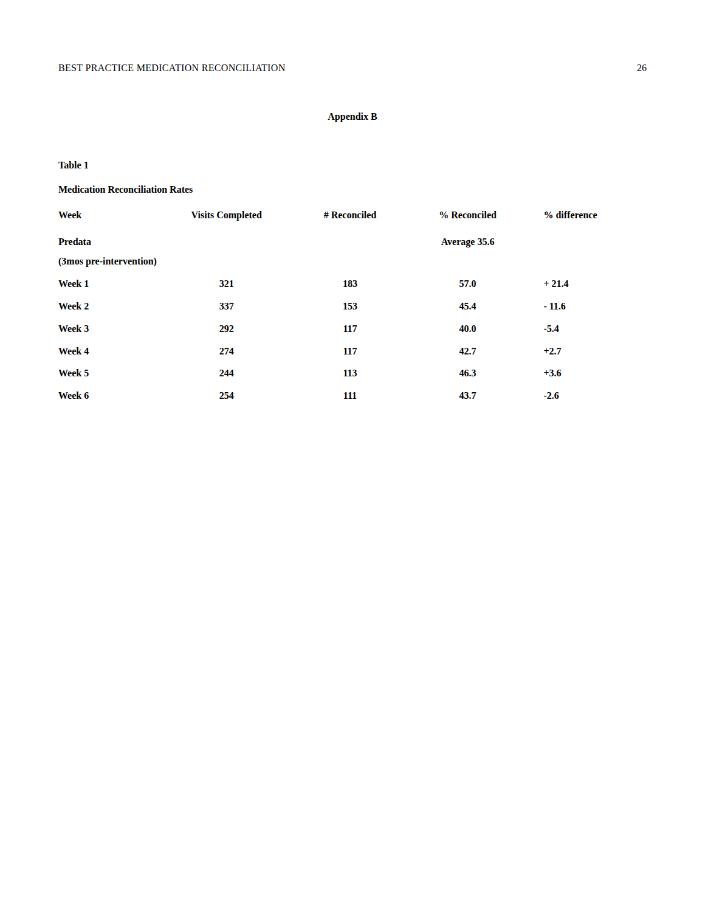Best Practice Medication Reconciliation 26
Appendix B
Table 1
Medication Reconciliation Rates
| Week | Visits Completed | # Reconciled | % Reconciled | % difference |
| --- | --- | --- | --- | --- |
| Predata (3mos pre-intervention) | | | Average 35.6 | |
| Week 1 | 321 | 183 | 57.0 | + 21.4 |
| Week 2 | 337 | 153 | 45.4 | - 11.6 |
| Week 3 | 292 | 117 | 40.0 | -5.4 |
| Week 4 | 274 | 117 | 42.7 | +2.7 |
| Week 5 | 244 | 113 | 46.3 | +3.6 |
| Week 6 | 254 | 111 | 43.7 | -2.6 |